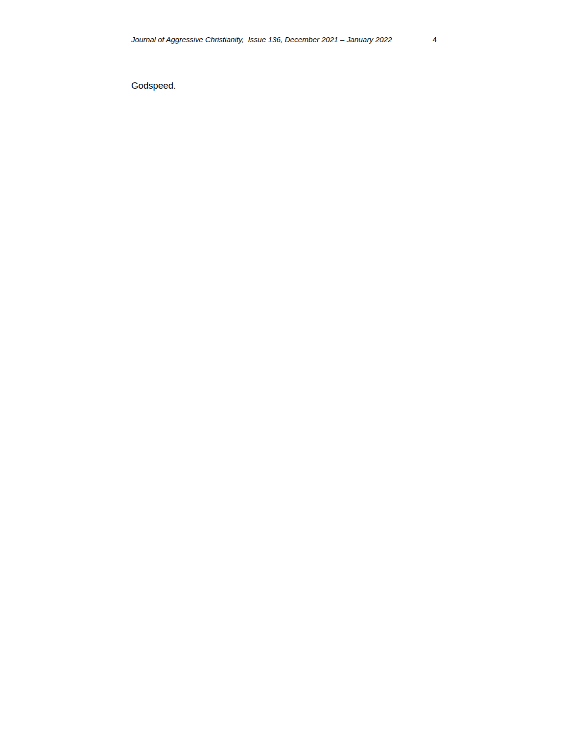Journal of Aggressive Christianity, Issue 136, December 2021 – January 2022 4
Godspeed.